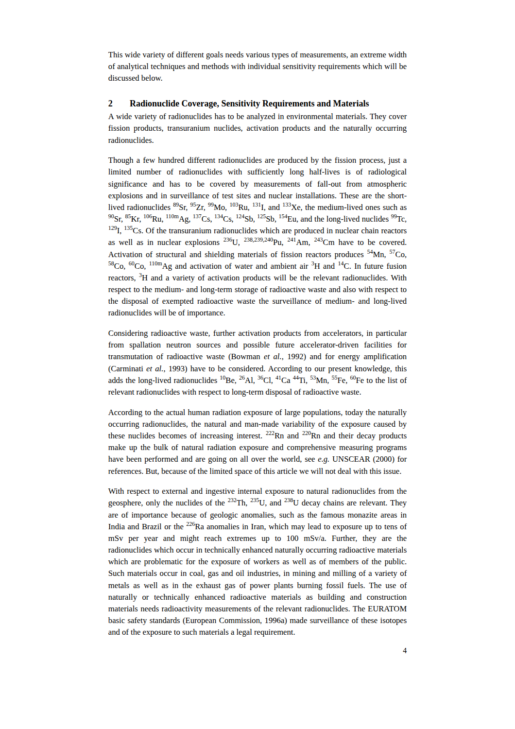This wide variety of different goals needs various types of measurements, an extreme width of analytical techniques and methods with individual sensitivity requirements which will be discussed below.
2 Radionuclide Coverage, Sensitivity Requirements and Materials
A wide variety of radionuclides has to be analyzed in environmental materials. They cover fission products, transuranium nuclides, activation products and the naturally occurring radionuclides.
Though a few hundred different radionuclides are produced by the fission process, just a limited number of radionuclides with sufficiently long half-lives is of radiological significance and has to be covered by measurements of fall-out from atmospheric explosions and in surveillance of test sites and nuclear installations. These are the short-lived radionuclides 89Sr, 95Zr, 99Mo, 103Ru, 131I, and 133Xe, the medium-lived ones such as 90Sr, 85Kr, 106Ru, 110mAg, 137Cs, 134Cs, 124Sb, 125Sb, 154Eu, and the long-lived nuclides 99Tc, 129I, 135Cs. Of the transuranium radionuclides which are produced in nuclear chain reactors as well as in nuclear explosions 236U, 238,239,240Pu, 241Am, 243Cm have to be covered. Activation of structural and shielding materials of fission reactors produces 54Mn, 57Co, 58Co, 60Co, 110mAg and activation of water and ambient air 3H and 14C. In future fusion reactors, 3H and a variety of activation products will be the relevant radionuclides. With respect to the medium- and long-term storage of radioactive waste and also with respect to the disposal of exempted radioactive waste the surveillance of medium- and long-lived radionuclides will be of importance.
Considering radioactive waste, further activation products from accelerators, in particular from spallation neutron sources and possible future accelerator-driven facilities for transmutation of radioactive waste (Bowman et al., 1992) and for energy amplification (Carminati et al., 1993) have to be considered. According to our present knowledge, this adds the long-lived radionuclides 10Be, 26Al, 36Cl, 41Ca 44Ti, 53Mn, 55Fe, 60Fe to the list of relevant radionuclides with respect to long-term disposal of radioactive waste.
According to the actual human radiation exposure of large populations, today the naturally occurring radionuclides, the natural and man-made variability of the exposure caused by these nuclides becomes of increasing interest. 222Rn and 220Rn and their decay products make up the bulk of natural radiation exposure and comprehensive measuring programs have been performed and are going on all over the world, see e.g. UNSCEAR (2000) for references. But, because of the limited space of this article we will not deal with this issue.
With respect to external and ingestive internal exposure to natural radionuclides from the geosphere, only the nuclides of the 232Th, 235U, and 238U decay chains are relevant. They are of importance because of geologic anomalies, such as the famous monazite areas in India and Brazil or the 226Ra anomalies in Iran, which may lead to exposure up to tens of mSv per year and might reach extremes up to 100 mSv/a. Further, they are the radionuclides which occur in technically enhanced naturally occurring radioactive materials which are problematic for the exposure of workers as well as of members of the public. Such materials occur in coal, gas and oil industries, in mining and milling of a variety of metals as well as in the exhaust gas of power plants burning fossil fuels. The use of naturally or technically enhanced radioactive materials as building and construction materials needs radioactivity measurements of the relevant radionuclides. The EURATOM basic safety standards (European Commission, 1996a) made surveillance of these isotopes and of the exposure to such materials a legal requirement.
4